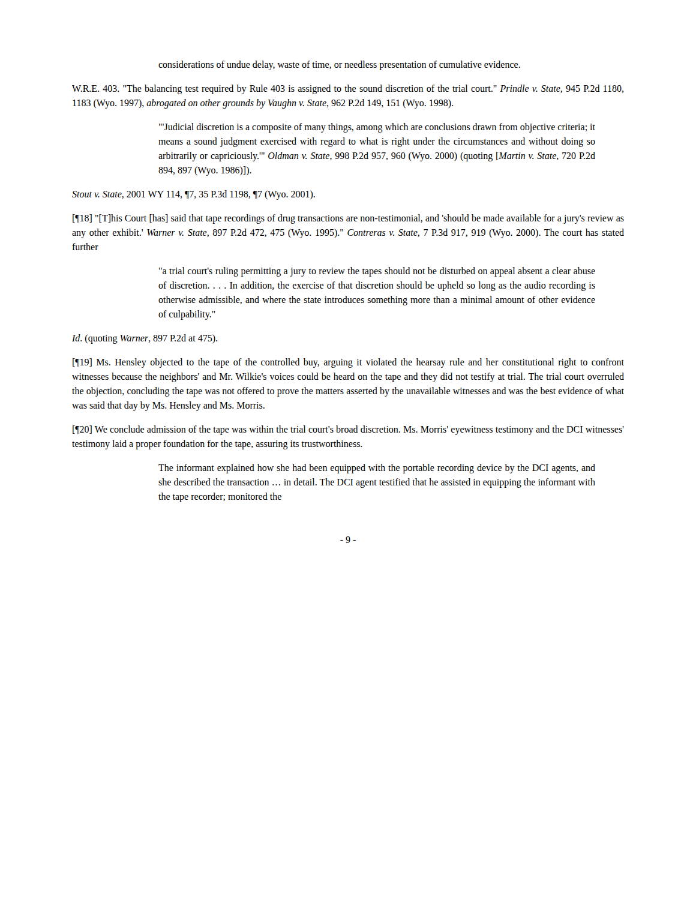considerations of undue delay, waste of time, or needless presentation of cumulative evidence.
W.R.E. 403. "The balancing test required by Rule 403 is assigned to the sound discretion of the trial court." Prindle v. State, 945 P.2d 1180, 1183 (Wyo. 1997), abrogated on other grounds by Vaughn v. State, 962 P.2d 149, 151 (Wyo. 1998).
"'Judicial discretion is a composite of many things, among which are conclusions drawn from objective criteria; it means a sound judgment exercised with regard to what is right under the circumstances and without doing so arbitrarily or capriciously.'" Oldman v. State, 998 P.2d 957, 960 (Wyo. 2000) (quoting [Martin v. State, 720 P.2d 894, 897 (Wyo. 1986)]).
Stout v. State, 2001 WY 114, ¶7, 35 P.3d 1198, ¶7 (Wyo. 2001).
[¶18] "[T]his Court [has] said that tape recordings of drug transactions are non-testimonial, and 'should be made available for a jury's review as any other exhibit.' Warner v. State, 897 P.2d 472, 475 (Wyo. 1995)." Contreras v. State, 7 P.3d 917, 919 (Wyo. 2000). The court has stated further
"a trial court's ruling permitting a jury to review the tapes should not be disturbed on appeal absent a clear abuse of discretion. . . . In addition, the exercise of that discretion should be upheld so long as the audio recording is otherwise admissible, and where the state introduces something more than a minimal amount of other evidence of culpability."
Id. (quoting Warner, 897 P.2d at 475).
[¶19] Ms. Hensley objected to the tape of the controlled buy, arguing it violated the hearsay rule and her constitutional right to confront witnesses because the neighbors' and Mr. Wilkie's voices could be heard on the tape and they did not testify at trial. The trial court overruled the objection, concluding the tape was not offered to prove the matters asserted by the unavailable witnesses and was the best evidence of what was said that day by Ms. Hensley and Ms. Morris.
[¶20] We conclude admission of the tape was within the trial court's broad discretion. Ms. Morris' eyewitness testimony and the DCI witnesses' testimony laid a proper foundation for the tape, assuring its trustworthiness.
The informant explained how she had been equipped with the portable recording device by the DCI agents, and she described the transaction … in detail. The DCI agent testified that he assisted in equipping the informant with the tape recorder; monitored the
- 9 -